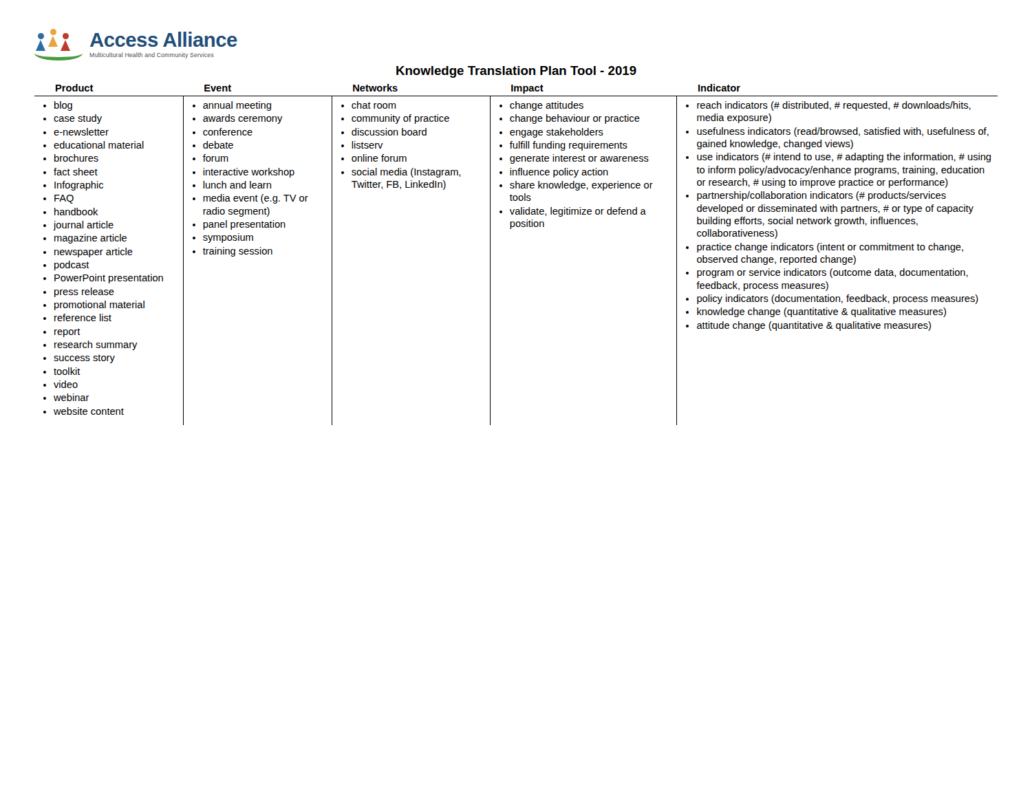Access Alliance
Multicultural Health and Community Services
Knowledge Translation Plan Tool - 2019
| Product | Event | Networks | Impact | Indicator |
| --- | --- | --- | --- | --- |
| blog case study e-newsletter educational material brochures fact sheet Infographic FAQ handbook journal article magazine article newspaper article podcast PowerPoint presentation press release promotional material reference list report research summary success story toolkit video webinar website content | annual meeting awards ceremony conference debate forum interactive workshop lunch and learn media event (e.g. TV or radio segment) panel presentation symposium training session | chat room community of practice discussion board listserv online forum social media (Instagram, Twitter, FB, LinkedIn) | change attitudes change behaviour or practice engage stakeholders fulfill funding requirements generate interest or awareness influence policy action share knowledge, experience or tools validate, legitimize or defend a position | reach indicators (# distributed, # requested, # downloads/hits, media exposure) usefulness indicators (read/browsed, satisfied with, usefulness of, gained knowledge, changed views) use indicators (# intend to use, # adapting the information, # using to inform policy/advocacy/enhance programs, training, education or research, # using to improve practice or performance) partnership/collaboration indicators (# products/services developed or disseminated with partners, # or type of capacity building efforts, social network growth, influences, collaborativeness) practice change indicators (intent or commitment to change, observed change, reported change) program or service indicators (outcome data, documentation, feedback, process measures) policy indicators (documentation, feedback, process measures) knowledge change (quantitative & qualitative measures) attitude change (quantitative & qualitative measures) |